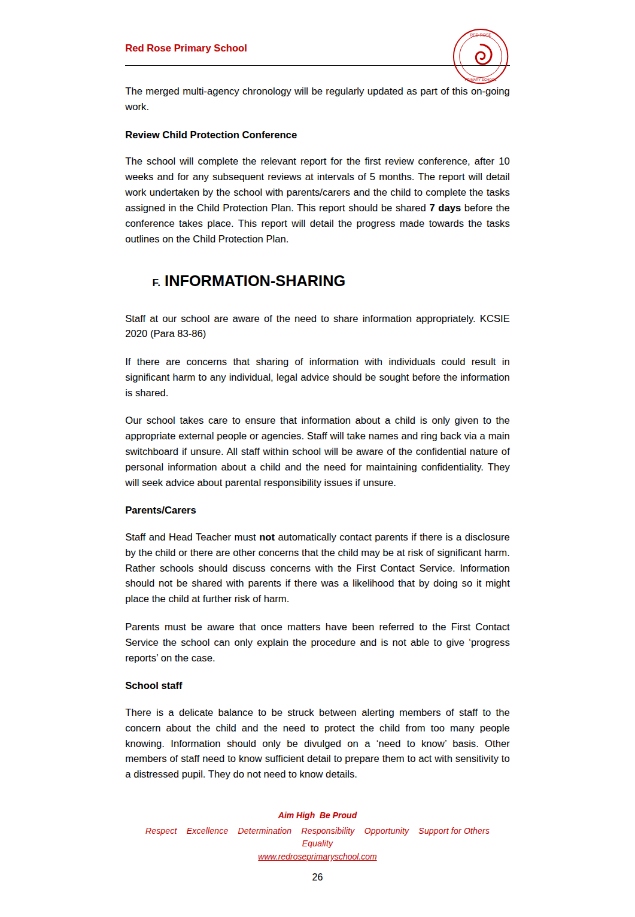RED ROSE PRIMARY SCHOOL
Red Rose Primary School
The merged multi-agency chronology will be regularly updated as part of this on-going work.
Review Child Protection Conference
The school will complete the relevant report for the first review conference, after 10 weeks and for any subsequent reviews at intervals of 5 months. The report will detail work undertaken by the school with parents/carers and the child to complete the tasks assigned in the Child Protection Plan. This report should be shared 7 days before the conference takes place. This report will detail the progress made towards the tasks outlines on the Child Protection Plan.
F. INFORMATION-SHARING
Staff at our school are aware of the need to share information appropriately. KCSIE 2020 (Para 83-86)
If there are concerns that sharing of information with individuals could result in significant harm to any individual, legal advice should be sought before the information is shared.
Our school takes care to ensure that information about a child is only given to the appropriate external people or agencies. Staff will take names and ring back via a main switchboard if unsure. All staff within school will be aware of the confidential nature of personal information about a child and the need for maintaining confidentiality. They will seek advice about parental responsibility issues if unsure.
Parents/Carers
Staff and Head Teacher must not automatically contact parents if there is a disclosure by the child or there are other concerns that the child may be at risk of significant harm. Rather schools should discuss concerns with the First Contact Service. Information should not be shared with parents if there was a likelihood that by doing so it might place the child at further risk of harm.
Parents must be aware that once matters have been referred to the First Contact Service the school can only explain the procedure and is not able to give ‘progress reports’ on the case.
School staff
There is a delicate balance to be struck between alerting members of staff to the concern about the child and the need to protect the child from too many people knowing. Information should only be divulged on a ‘need to know’ basis. Other members of staff need to know sufficient detail to prepare them to act with sensitivity to a distressed pupil. They do not need to know details.
Aim High Be Proud
Respect Excellence Determination Responsibility Opportunity Support for Others Equality
www.redroseprimaryschool.com
26